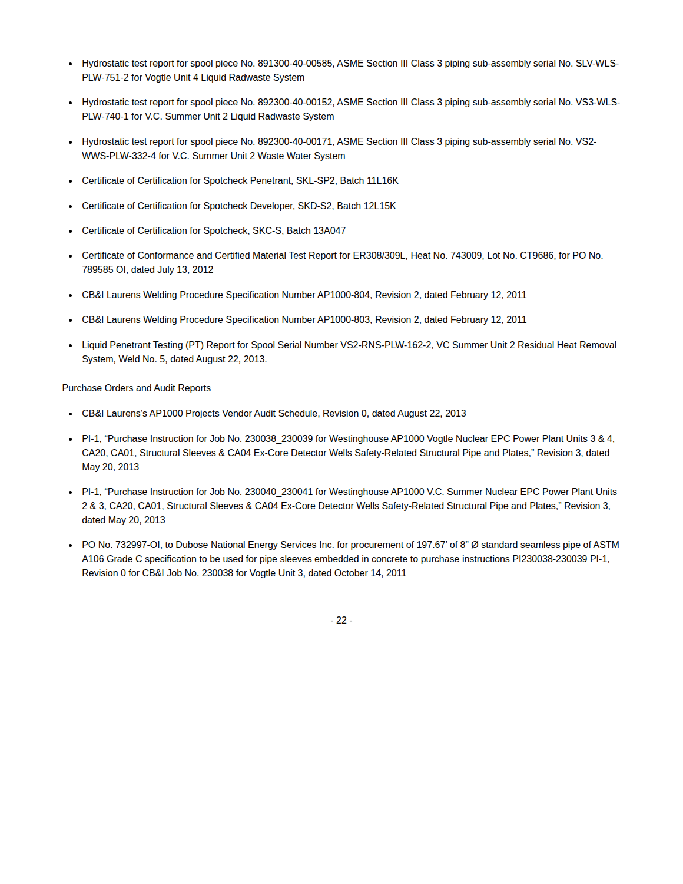Hydrostatic test report for spool piece No. 891300-40-00585, ASME Section III Class 3 piping sub-assembly serial No. SLV-WLS-PLW-751-2 for Vogtle Unit 4 Liquid Radwaste System
Hydrostatic test report for spool piece No. 892300-40-00152, ASME Section III Class 3 piping sub-assembly serial No. VS3-WLS-PLW-740-1 for V.C. Summer Unit 2 Liquid Radwaste System
Hydrostatic test report for spool piece No. 892300-40-00171, ASME Section III Class 3 piping sub-assembly serial No. VS2-WWS-PLW-332-4 for V.C. Summer Unit 2 Waste Water System
Certificate of Certification for Spotcheck Penetrant, SKL-SP2, Batch 11L16K
Certificate of Certification for Spotcheck Developer, SKD-S2, Batch 12L15K
Certificate of Certification for Spotcheck, SKC-S, Batch 13A047
Certificate of Conformance and Certified Material Test Report for ER308/309L, Heat No. 743009, Lot No. CT9686, for PO No. 789585 OI, dated July 13, 2012
CB&I Laurens Welding Procedure Specification Number AP1000-804, Revision 2, dated February 12, 2011
CB&I Laurens Welding Procedure Specification Number AP1000-803, Revision 2, dated February 12, 2011
Liquid Penetrant Testing (PT) Report for Spool Serial Number VS2-RNS-PLW-162-2, VC Summer Unit 2 Residual Heat Removal System, Weld No. 5, dated August 22, 2013.
Purchase Orders and Audit Reports
CB&I Laurens’s AP1000 Projects Vendor Audit Schedule, Revision 0, dated August 22, 2013
PI-1, “Purchase Instruction for Job No. 230038_230039 for Westinghouse AP1000 Vogtle Nuclear EPC Power Plant Units 3 & 4, CA20, CA01, Structural Sleeves & CA04 Ex-Core Detector Wells Safety-Related Structural Pipe and Plates,” Revision 3, dated May 20, 2013
PI-1, “Purchase Instruction for Job No. 230040_230041 for Westinghouse AP1000 V.C. Summer Nuclear EPC Power Plant Units 2 & 3, CA20, CA01, Structural Sleeves & CA04 Ex-Core Detector Wells Safety-Related Structural Pipe and Plates,” Revision 3, dated May 20, 2013
PO No. 732997-OI, to Dubose National Energy Services Inc. for procurement of 197.67’ of 8” Ø standard seamless pipe of ASTM A106 Grade C specification to be used for pipe sleeves embedded in concrete to purchase instructions PI230038-230039 PI-1, Revision 0 for CB&I Job No. 230038 for Vogtle Unit 3, dated October 14, 2011
- 22 -